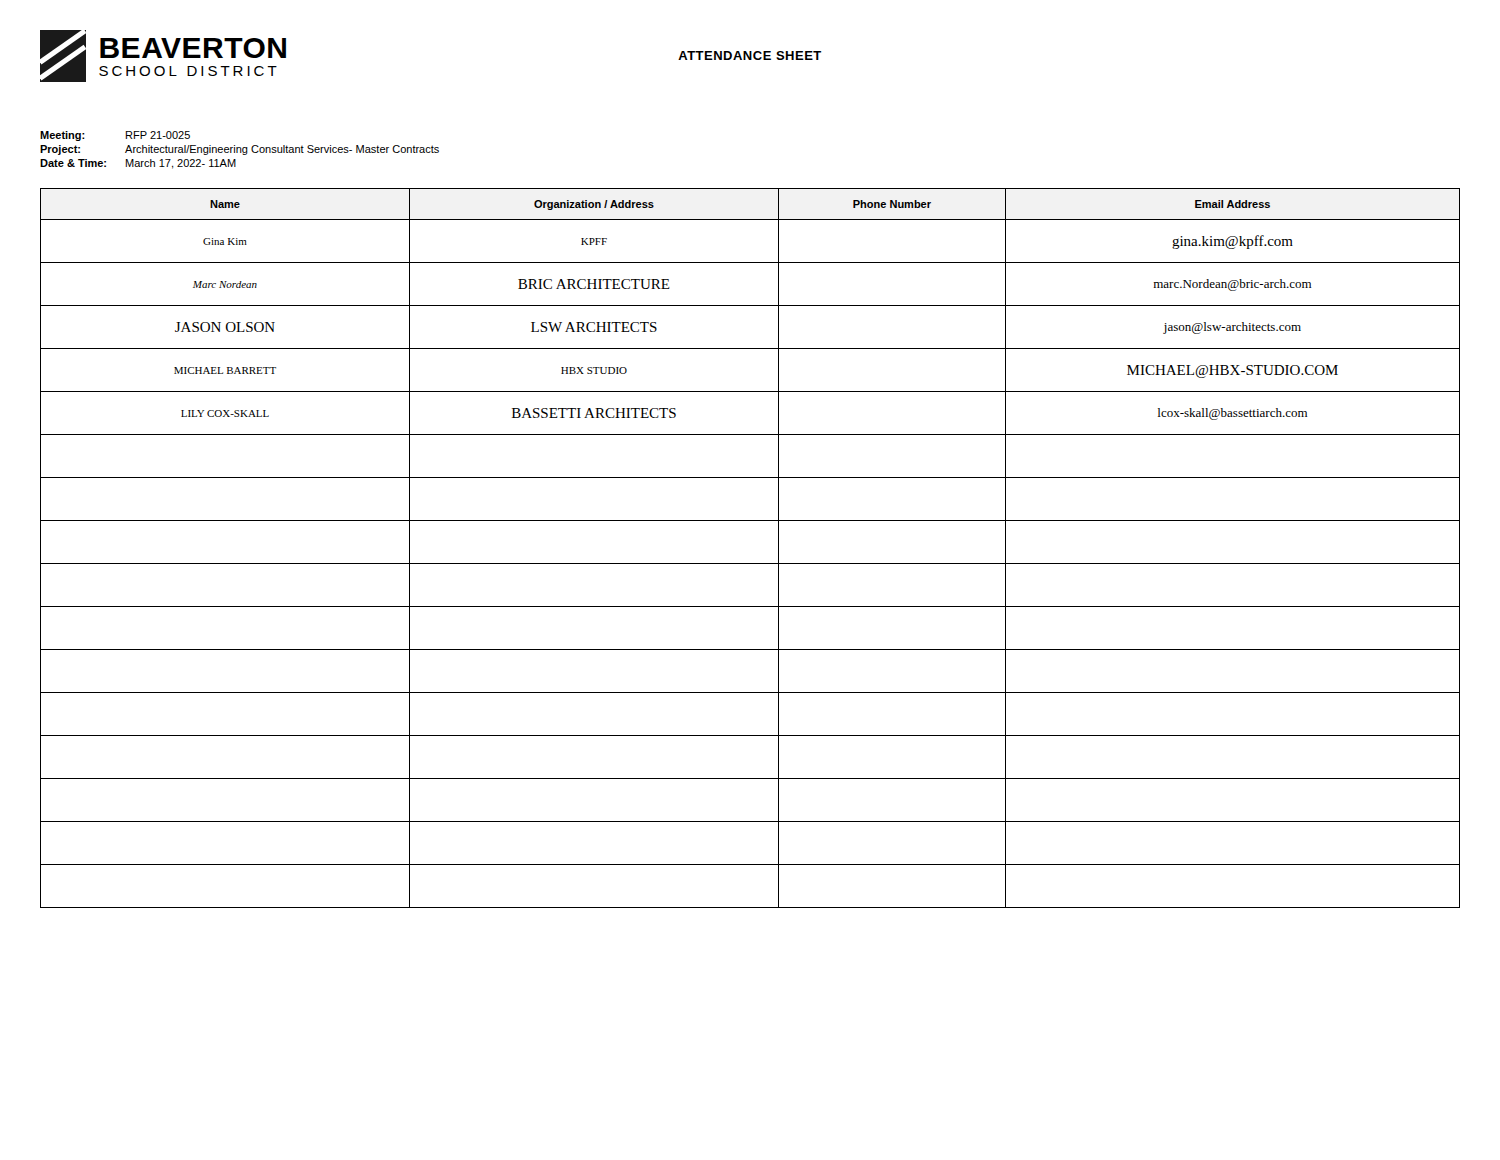BEAVERTON
SCHOOL DISTRICT
ATTENDANCE SHEET
| Meeting: | RFP 21-0025 |
| Project: | Architectural/Engineering Consultant Services- Master Contracts |
| Date & Time: | March 17, 2022- 11AM |
| Name | Organization / Address | Phone Number | Email Address |
| --- | --- | --- | --- |
| Gina Kim | KPFF | | gina.kim@kpff.com |
| Marc Nordean | BRIC Architecture | | marc.Nordean@bric-arch.com |
| Jason Olson | LSW Architects | | jason@lsw-architects.com |
| Michael Barrett | HBX Studio | | michael@hbx-studio.com |
| Lily Cox-Skall | Bassetti Architects | | lcox-skall@bassettiarch.com |